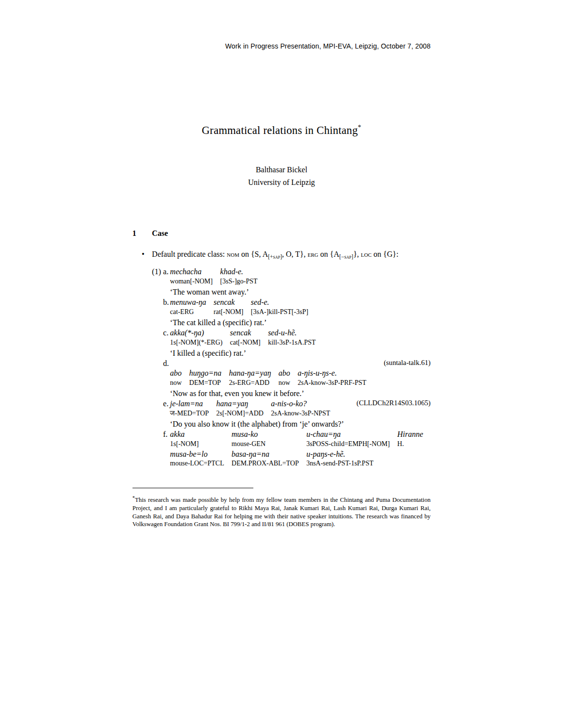Work in Progress Presentation, MPI-EVA, Leipzig, October 7, 2008
Grammatical relations in Chintang*
Balthasar Bickel
University of Leipzig
1 Case
Default predicate class: nom on {S, A[+sap], O, T}, erg on {A[−sap]}, loc on {G}:
| (1) | a. | mechacha khad-e. woman[-NOM] [3sS-]go-PST ‘The woman went away.’ |
| | b. | menuwa-ŋa sencak sed-e. cat-ERG rat[-NOM] [3sA-]kill-PST[-3sP] ‘The cat killed a (specific) rat.’ |
| | c. | akka(*-ŋa) sencak sed-u-hẽ. 1s[-NOM](*-ERG) cat[-NOM] kill-3sP-1sA.PST ‘I killed a (specific) rat.’ |
| | d. | (suntala-talk.61) abo huŋgo=na hana-ŋa=yaŋ abo a-ŋis-u-ŋs-e. now DEM=TOP 2s-ERG=ADD now 2sA-know-3sP-PRF-PST ‘Now as for that, even you knew it before.’ |
| | e. | (CLLDCh2R14S03.1065) je-lam=na hana=yaŋ a-nis-o-ko? ज-MED=TOP 2s[-NOM]=ADD 2sA-know-3sP-NPST ‘Do you also know it (the alphabet) from ‘je’ onwards?’ |
| | f. | akka musa-ko u-chau=ŋa Hiranne 1s[-NOM] mouse-GEN 3sPOSS-child=EMPH[-NOM] H. musa-be=lo basa-ŋa=na u-paŋs-e-hẽ. mouse-LOC=PTCL DEM.PROX-ABL=TOP 3nsA-send-PST-1sP.PST |
*This research was made possible by help from my fellow team members in the Chintang and Puma Documentation Project, and I am particularly grateful to Rikhi Maya Rai, Janak Kumari Rai, Lash Kumari Rai, Durga Kumari Rai, Ganesh Rai, and Daya Bahadur Rai for helping me with their native speaker intuitions. The research was financed by Volkswagen Foundation Grant Nos. BI 799/1-2 and II/81 961 (DOBES program).